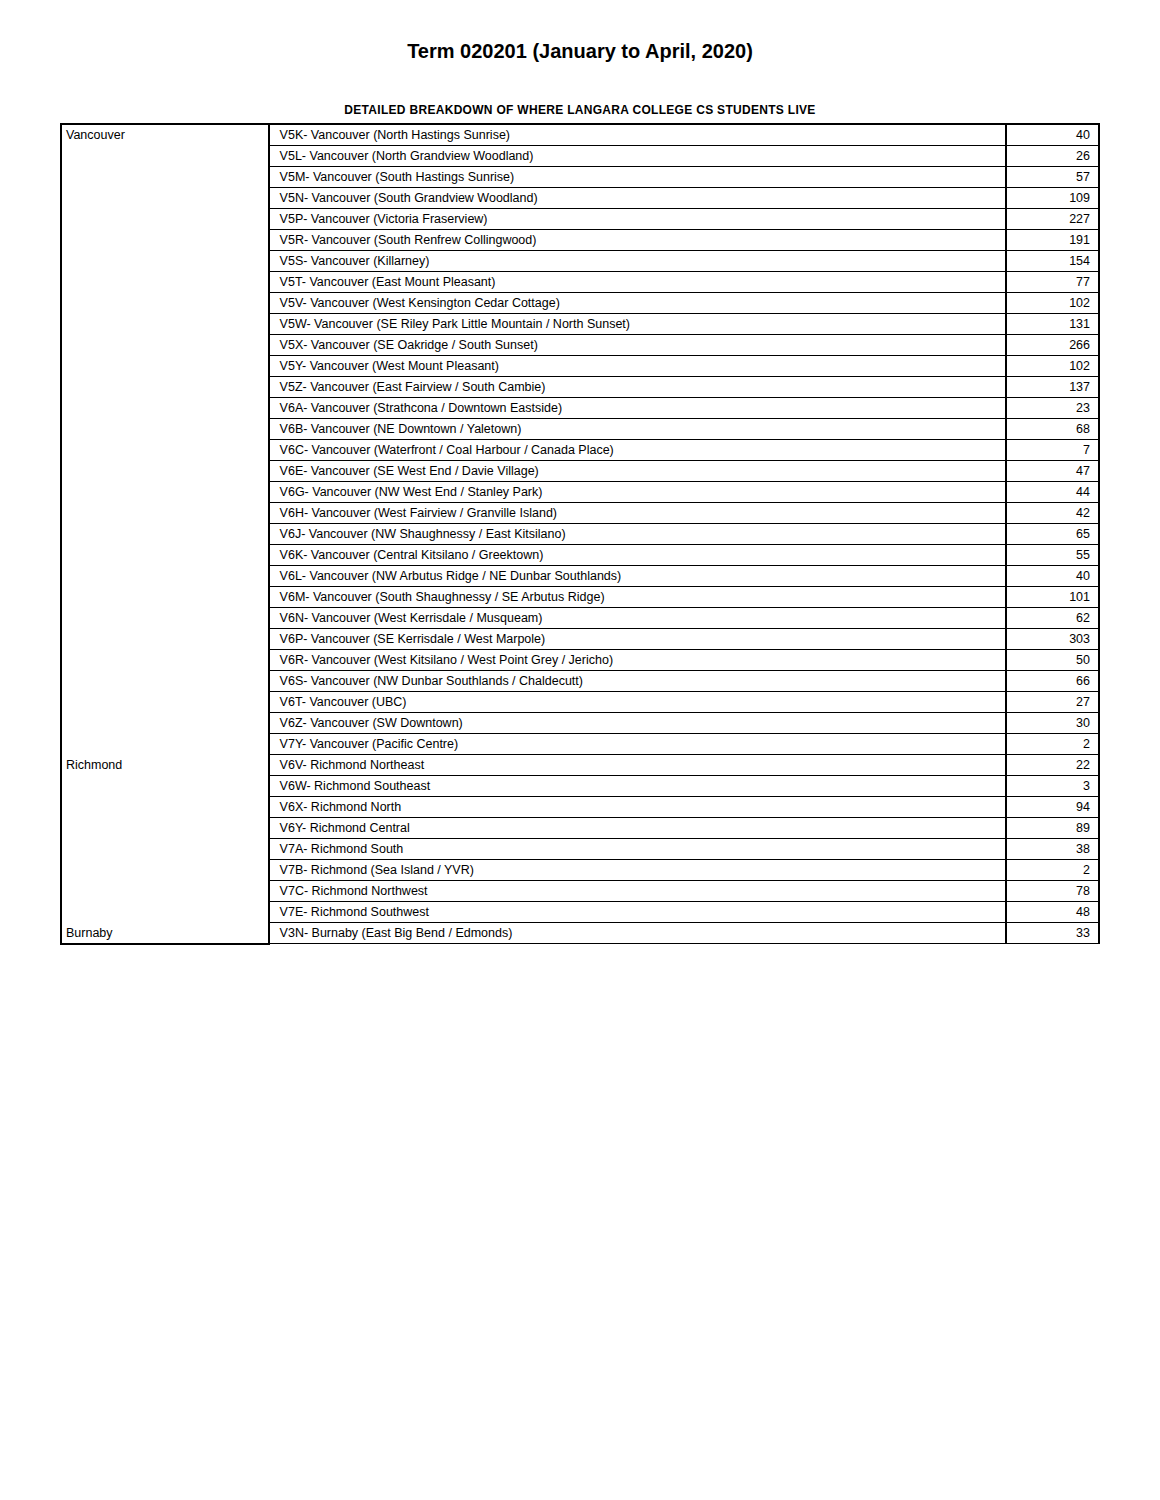Term 020201 (January to April, 2020)
DETAILED BREAKDOWN OF WHERE LANGARA COLLEGE CS STUDENTS LIVE
| Vancouver | V5K- Vancouver (North Hastings Sunrise) | 40 |
| V5L- Vancouver (North Grandview Woodland) | 26 |
| V5M- Vancouver (South Hastings Sunrise) | 57 |
| V5N- Vancouver (South Grandview Woodland) | 109 |
| V5P- Vancouver (Victoria Fraserview) | 227 |
| V5R- Vancouver (South Renfrew Collingwood) | 191 |
| V5S- Vancouver (Killarney) | 154 |
| V5T- Vancouver (East Mount Pleasant) | 77 |
| V5V- Vancouver (West Kensington Cedar Cottage) | 102 |
| V5W- Vancouver (SE Riley Park Little Mountain / North Sunset) | 131 |
| V5X- Vancouver (SE Oakridge / South Sunset) | 266 |
| V5Y- Vancouver (West Mount Pleasant) | 102 |
| V5Z- Vancouver (East Fairview / South Cambie) | 137 |
| V6A- Vancouver (Strathcona / Downtown Eastside) | 23 |
| V6B- Vancouver (NE Downtown / Yaletown) | 68 |
| V6C- Vancouver (Waterfront / Coal Harbour / Canada Place) | 7 |
| V6E- Vancouver (SE West End / Davie Village) | 47 |
| V6G- Vancouver (NW West End / Stanley Park) | 44 |
| V6H- Vancouver (West Fairview / Granville Island) | 42 |
| V6J- Vancouver (NW Shaughnessy / East Kitsilano) | 65 |
| V6K- Vancouver (Central Kitsilano / Greektown) | 55 |
| V6L- Vancouver (NW Arbutus Ridge / NE Dunbar Southlands) | 40 |
| V6M- Vancouver (South Shaughnessy / SE Arbutus Ridge) | 101 |
| V6N- Vancouver (West Kerrisdale / Musqueam) | 62 |
| V6P- Vancouver (SE Kerrisdale / West Marpole) | 303 |
| V6R- Vancouver (West Kitsilano / West Point Grey / Jericho) | 50 |
| V6S- Vancouver (NW Dunbar Southlands / Chaldecutt) | 66 |
| V6T- Vancouver (UBC) | 27 |
| V6Z- Vancouver (SW Downtown) | 30 |
| | V7Y- Vancouver (Pacific Centre) | 2 |
| Richmond | V6V- Richmond Northeast | 22 |
| V6W- Richmond Southeast | 3 |
| V6X- Richmond North | 94 |
| V6Y- Richmond Central | 89 |
| V7A- Richmond South | 38 |
| V7B- Richmond (Sea Island / YVR) | 2 |
| V7C- Richmond Northwest | 78 |
| V7E- Richmond Southwest | 48 |
| Burnaby | V3N- Burnaby (East Big Bend / Edmonds) | 33 |